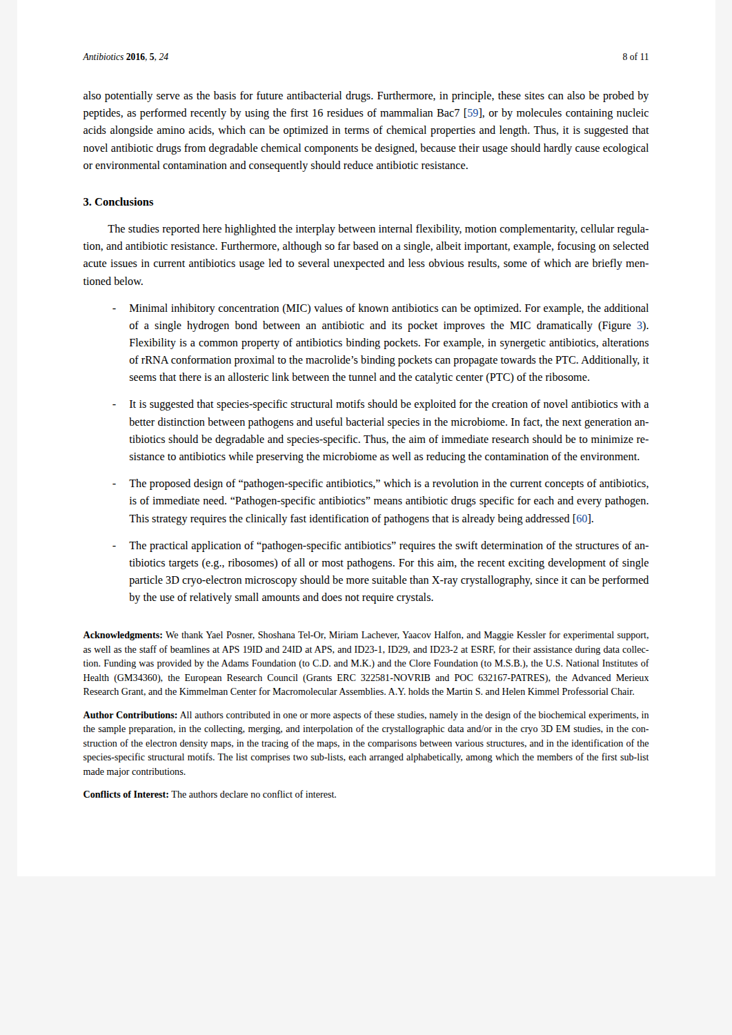Antibiotics 2016, 5, 24
8 of 11
also potentially serve as the basis for future antibacterial drugs. Furthermore, in principle, these sites can also be probed by peptides, as performed recently by using the first 16 residues of mammalian Bac7 [59], or by molecules containing nucleic acids alongside amino acids, which can be optimized in terms of chemical properties and length. Thus, it is suggested that novel antibiotic drugs from degradable chemical components be designed, because their usage should hardly cause ecological or environmental contamination and consequently should reduce antibiotic resistance.
3. Conclusions
The studies reported here highlighted the interplay between internal flexibility, motion complementarity, cellular regulation, and antibiotic resistance. Furthermore, although so far based on a single, albeit important, example, focusing on selected acute issues in current antibiotics usage led to several unexpected and less obvious results, some of which are briefly mentioned below.
Minimal inhibitory concentration (MIC) values of known antibiotics can be optimized. For example, the additional of a single hydrogen bond between an antibiotic and its pocket improves the MIC dramatically (Figure 3). Flexibility is a common property of antibiotics binding pockets. For example, in synergetic antibiotics, alterations of rRNA conformation proximal to the macrolide’s binding pockets can propagate towards the PTC. Additionally, it seems that there is an allosteric link between the tunnel and the catalytic center (PTC) of the ribosome.
It is suggested that species-specific structural motifs should be exploited for the creation of novel antibiotics with a better distinction between pathogens and useful bacterial species in the microbiome. In fact, the next generation antibiotics should be degradable and species-specific. Thus, the aim of immediate research should be to minimize resistance to antibiotics while preserving the microbiome as well as reducing the contamination of the environment.
The proposed design of “pathogen-specific antibiotics,” which is a revolution in the current concepts of antibiotics, is of immediate need. “Pathogen-specific antibiotics” means antibiotic drugs specific for each and every pathogen. This strategy requires the clinically fast identification of pathogens that is already being addressed [60].
The practical application of “pathogen-specific antibiotics” requires the swift determination of the structures of antibiotics targets (e.g., ribosomes) of all or most pathogens. For this aim, the recent exciting development of single particle 3D cryo-electron microscopy should be more suitable than X-ray crystallography, since it can be performed by the use of relatively small amounts and does not require crystals.
Acknowledgments: We thank Yael Posner, Shoshana Tel-Or, Miriam Lachever, Yaacov Halfon, and Maggie Kessler for experimental support, as well as the staff of beamlines at APS 19ID and 24ID at APS, and ID23-1, ID29, and ID23-2 at ESRF, for their assistance during data collection. Funding was provided by the Adams Foundation (to C.D. and M.K.) and the Clore Foundation (to M.S.B.), the U.S. National Institutes of Health (GM34360), the European Research Council (Grants ERC 322581-NOVRIB and POC 632167-PATRES), the Advanced Merieux Research Grant, and the Kimmelman Center for Macromolecular Assemblies. A.Y. holds the Martin S. and Helen Kimmel Professorial Chair.
Author Contributions: All authors contributed in one or more aspects of these studies, namely in the design of the biochemical experiments, in the sample preparation, in the collecting, merging, and interpolation of the crystallographic data and/or in the cryo 3D EM studies, in the construction of the electron density maps, in the tracing of the maps, in the comparisons between various structures, and in the identification of the species-specific structural motifs. The list comprises two sub-lists, each arranged alphabetically, among which the members of the first sub-list made major contributions.
Conflicts of Interest: The authors declare no conflict of interest.